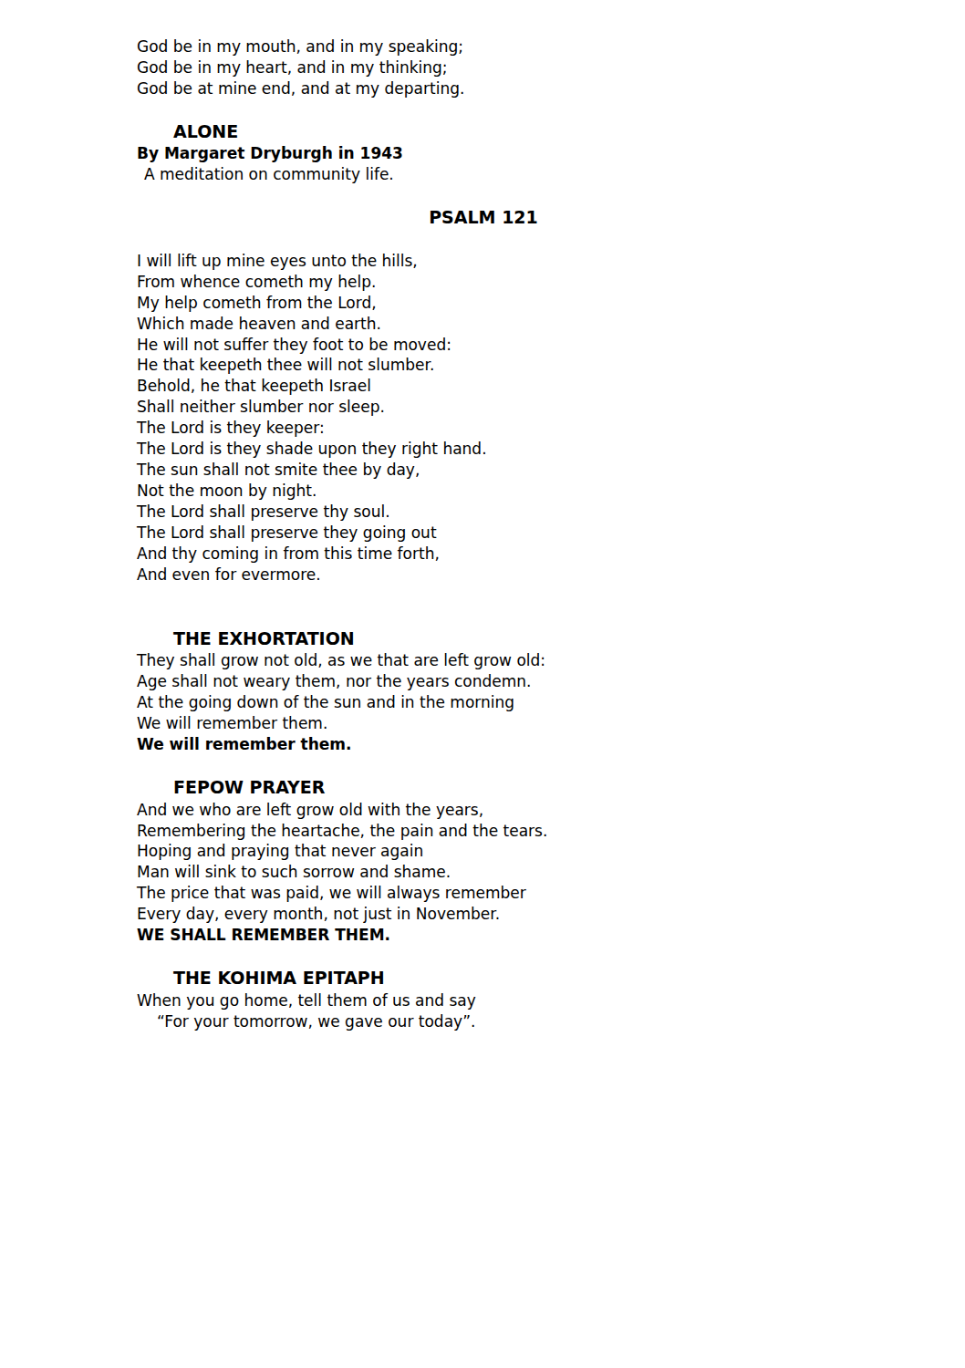God be in my mouth, and in my speaking;
God be in my heart, and in my thinking;
God be at mine end, and at my departing.
ALONE
By Margaret Dryburgh in 1943
A meditation on community life.
PSALM 121
I will lift up mine eyes unto the hills,
From whence cometh my help.
My help cometh from the Lord,
Which made heaven and earth.
He will not suffer they foot to be moved:
He that keepeth thee will not slumber.
Behold, he that keepeth Israel
Shall neither slumber nor sleep.
The Lord is they keeper:
The Lord is they shade upon they right hand.
The sun shall not smite thee by day,
Not the moon by night.
The Lord shall preserve thy soul.
The Lord shall preserve they going out
And thy coming in from this time forth,
And even for evermore.
THE EXHORTATION
They shall grow not old, as we that are left grow old:
Age shall not weary them, nor the years condemn.
At the going down of the sun and in the morning
We will remember them.
We will remember them.
FEPOW PRAYER
And we who are left grow old with the years,
Remembering the heartache, the pain and the tears.
Hoping and praying that never again
Man will sink to such sorrow and shame.
The price that was paid, we will always remember
Every day, every month, not just in November.
WE SHALL REMEMBER THEM.
THE KOHIMA EPITAPH
When you go home, tell them of us and say
“For your tomorrow, we gave our today”.